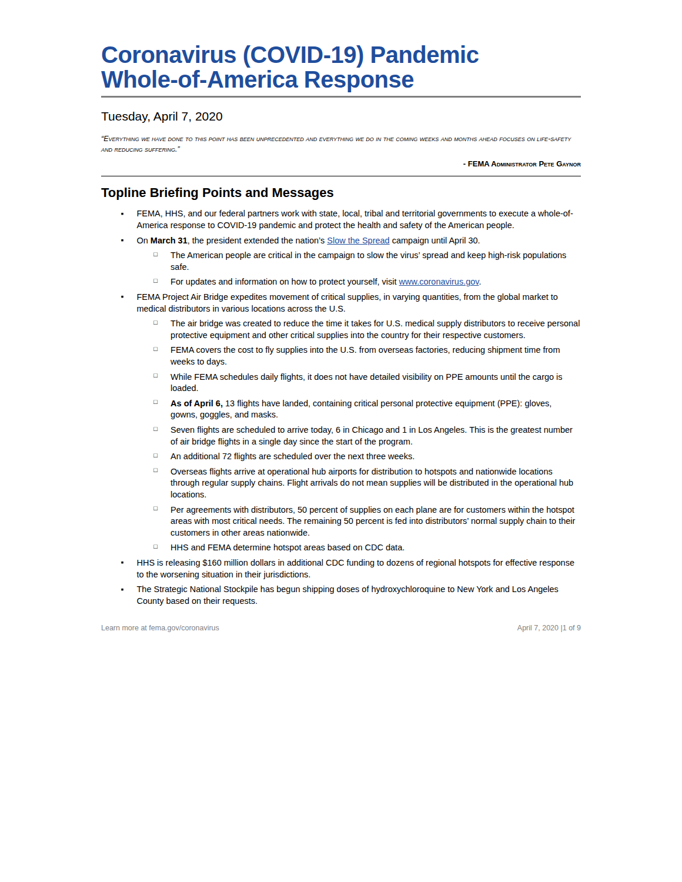Coronavirus (COVID-19) Pandemic
Whole-of-America Response
Tuesday, April 7, 2020
“Everything we have done to this point has been unprecedented and everything we do in the coming weeks and months ahead focuses on life-safety and reducing suffering.”
- FEMA Administrator Pete Gaynor
Topline Briefing Points and Messages
FEMA, HHS, and our federal partners work with state, local, tribal and territorial governments to execute a whole-of-America response to COVID-19 pandemic and protect the health and safety of the American people.
On March 31, the president extended the nation’s Slow the Spread campaign until April 30.
The American people are critical in the campaign to slow the virus’ spread and keep high-risk populations safe.
For updates and information on how to protect yourself, visit www.coronavirus.gov.
FEMA Project Air Bridge expedites movement of critical supplies, in varying quantities, from the global market to medical distributors in various locations across the U.S.
The air bridge was created to reduce the time it takes for U.S. medical supply distributors to receive personal protective equipment and other critical supplies into the country for their respective customers.
FEMA covers the cost to fly supplies into the U.S. from overseas factories, reducing shipment time from weeks to days.
While FEMA schedules daily flights, it does not have detailed visibility on PPE amounts until the cargo is loaded.
As of April 6, 13 flights have landed, containing critical personal protective equipment (PPE): gloves, gowns, goggles, and masks.
Seven flights are scheduled to arrive today, 6 in Chicago and 1 in Los Angeles. This is the greatest number of air bridge flights in a single day since the start of the program.
An additional 72 flights are scheduled over the next three weeks.
Overseas flights arrive at operational hub airports for distribution to hotspots and nationwide locations through regular supply chains. Flight arrivals do not mean supplies will be distributed in the operational hub locations.
Per agreements with distributors, 50 percent of supplies on each plane are for customers within the hotspot areas with most critical needs. The remaining 50 percent is fed into distributors’ normal supply chain to their customers in other areas nationwide.
HHS and FEMA determine hotspot areas based on CDC data.
HHS is releasing $160 million dollars in additional CDC funding to dozens of regional hotspots for effective response to the worsening situation in their jurisdictions.
The Strategic National Stockpile has begun shipping doses of hydroxychloroquine to New York and Los Angeles County based on their requests.
Learn more at fema.gov/coronavirus April 7, 2020 |1 of 9